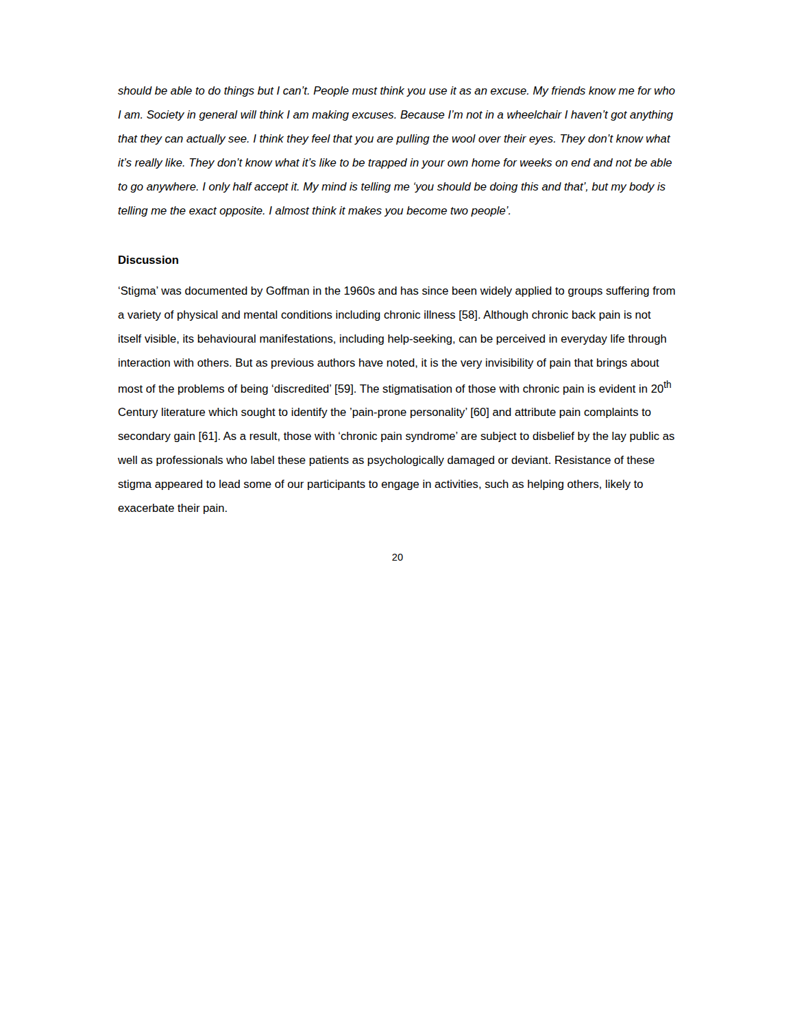should be able to do things but I can’t. People must think you use it as an excuse. My friends know me for who I am. Society in general will think I am making excuses. Because I’m not in a wheelchair I haven’t got anything that they can actually see. I think they feel that you are pulling the wool over their eyes. They don’t know what it’s really like. They don’t know what it’s like to be trapped in your own home for weeks on end and not be able to go anywhere. I only half accept it. My mind is telling me ‘you should be doing this and that’, but my body is telling me the exact opposite. I almost think it makes you become two people’.
Discussion
‘Stigma’ was documented by Goffman in the 1960s and has since been widely applied to groups suffering from a variety of physical and mental conditions including chronic illness [58]. Although chronic back pain is not itself visible, its behavioural manifestations, including help-seeking, can be perceived in everyday life through interaction with others. But as previous authors have noted, it is the very invisibility of pain that brings about most of the problems of being ‘discredited’ [59]. The stigmatisation of those with chronic pain is evident in 20th Century literature which sought to identify the ’pain-prone personality’ [60] and attribute pain complaints to secondary gain [61]. As a result, those with ‘chronic pain syndrome’ are subject to disbelief by the lay public as well as professionals who label these patients as psychologically damaged or deviant. Resistance of these stigma appeared to lead some of our participants to engage in activities, such as helping others, likely to exacerbate their pain.
20